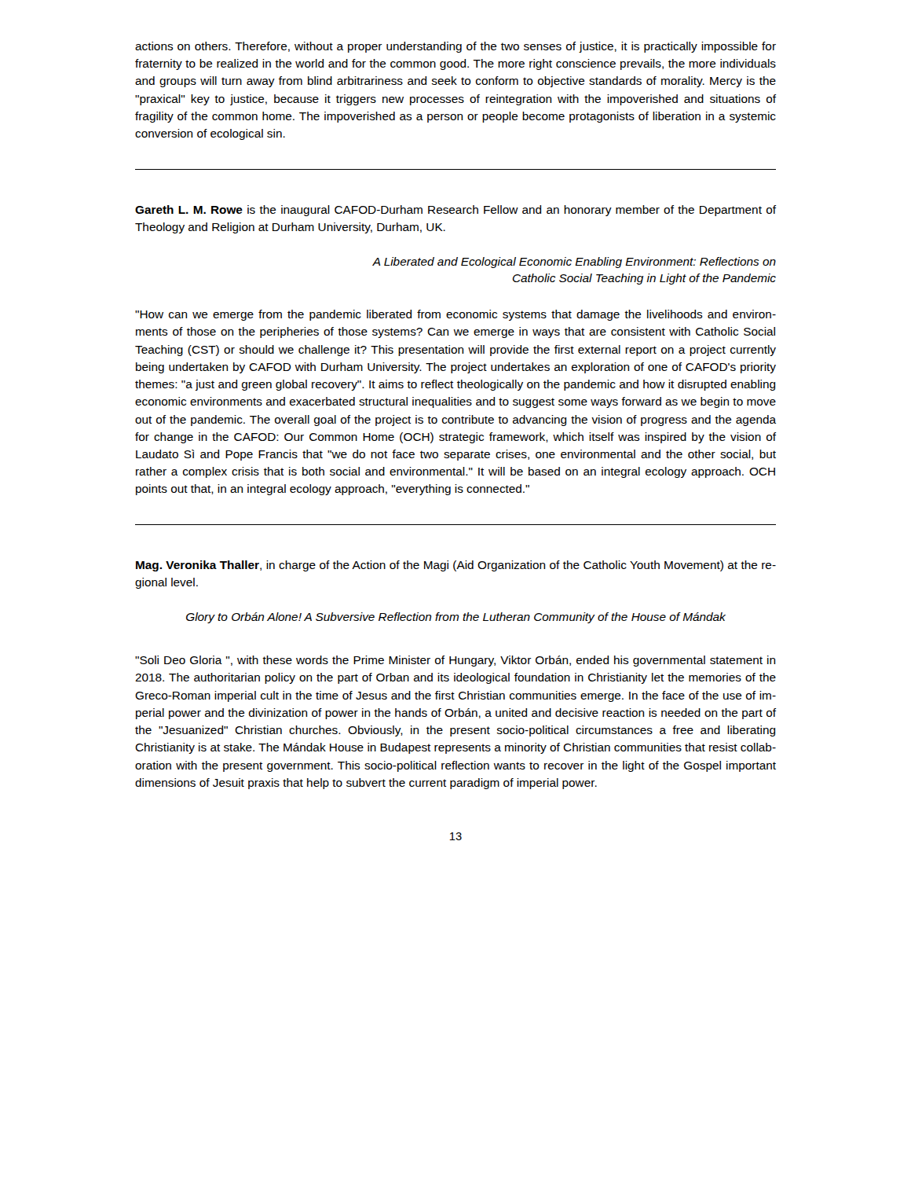actions on others. Therefore, without a proper understanding of the two senses of justice, it is practically impossible for fraternity to be realized in the world and for the common good. The more right conscience prevails, the more individuals and groups will turn away from blind arbitrariness and seek to conform to objective standards of morality. Mercy is the "praxical" key to justice, because it triggers new processes of reintegration with the impoverished and situations of fragility of the common home. The impoverished as a person or people become protagonists of liberation in a systemic conversion of ecological sin.
Gareth L. M. Rowe is the inaugural CAFOD-Durham Research Fellow and an honorary member of the Department of Theology and Religion at Durham University, Durham, UK.
A Liberated and Ecological Economic Enabling Environment: Reflections on
Catholic Social Teaching in Light of the Pandemic
"How can we emerge from the pandemic liberated from economic systems that damage the livelihoods and environments of those on the peripheries of those systems? Can we emerge in ways that are consistent with Catholic Social Teaching (CST) or should we challenge it? This presentation will provide the first external report on a project currently being undertaken by CAFOD with Durham University. The project undertakes an exploration of one of CAFOD's priority themes: "a just and green global recovery". It aims to reflect theologically on the pandemic and how it disrupted enabling economic environments and exacerbated structural inequalities and to suggest some ways forward as we begin to move out of the pandemic. The overall goal of the project is to contribute to advancing the vision of progress and the agenda for change in the CAFOD: Our Common Home (OCH) strategic framework, which itself was inspired by the vision of Laudato Sì and Pope Francis that "we do not face two separate crises, one environmental and the other social, but rather a complex crisis that is both social and environmental." It will be based on an integral ecology approach. OCH points out that, in an integral ecology approach, "everything is connected."
Mag. Veronika Thaller, in charge of the Action of the Magi (Aid Organization of the Catholic Youth Movement) at the regional level.
Glory to Orbán Alone! A Subversive Reflection from the Lutheran Community of the House of Mándak
"Soli Deo Gloria ", with these words the Prime Minister of Hungary, Viktor Orbán, ended his governmental statement in 2018. The authoritarian policy on the part of Orban and its ideological foundation in Christianity let the memories of the Greco-Roman imperial cult in the time of Jesus and the first Christian communities emerge. In the face of the use of imperial power and the divinization of power in the hands of Orbán, a united and decisive reaction is needed on the part of the "Jesuanized" Christian churches. Obviously, in the present socio-political circumstances a free and liberating Christianity is at stake. The Mándak House in Budapest represents a minority of Christian communities that resist collaboration with the present government. This socio-political reflection wants to recover in the light of the Gospel important dimensions of Jesuit praxis that help to subvert the current paradigm of imperial power.
13